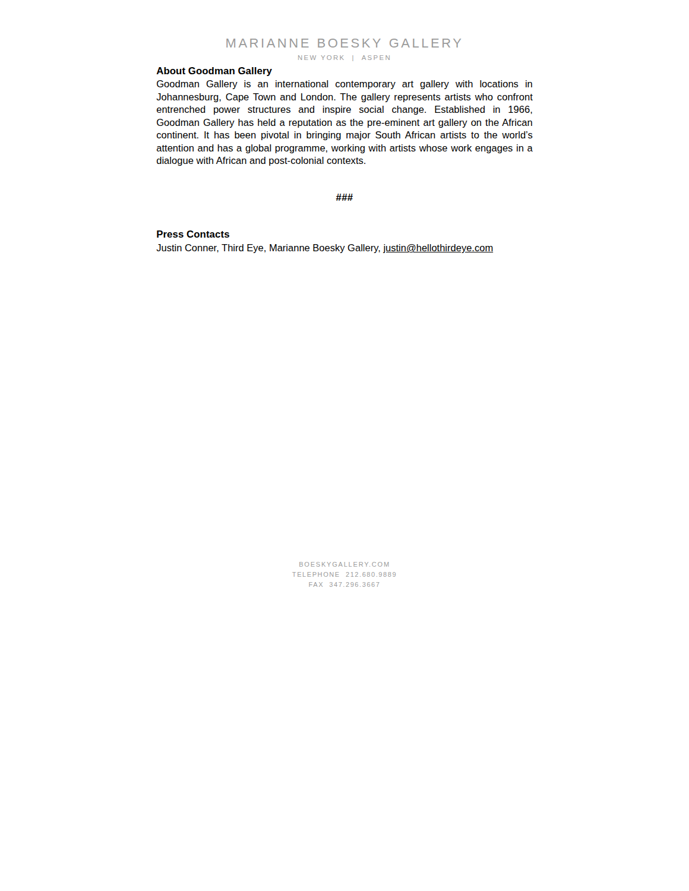MARIANNE BOESKY GALLERY
NEW YORK | ASPEN
About Goodman Gallery
Goodman Gallery is an international contemporary art gallery with locations in Johannesburg, Cape Town and London. The gallery represents artists who confront entrenched power structures and inspire social change. Established in 1966, Goodman Gallery has held a reputation as the pre-eminent art gallery on the African continent. It has been pivotal in bringing major South African artists to the world’s attention and has a global programme, working with artists whose work engages in a dialogue with African and post-colonial contexts.
###
Press Contacts
Justin Conner, Third Eye, Marianne Boesky Gallery, justin@hellothirdeye.com
BOESKYGALLERY.COM
TELEPHONE 212.680.9889
FAX 347.296.3667